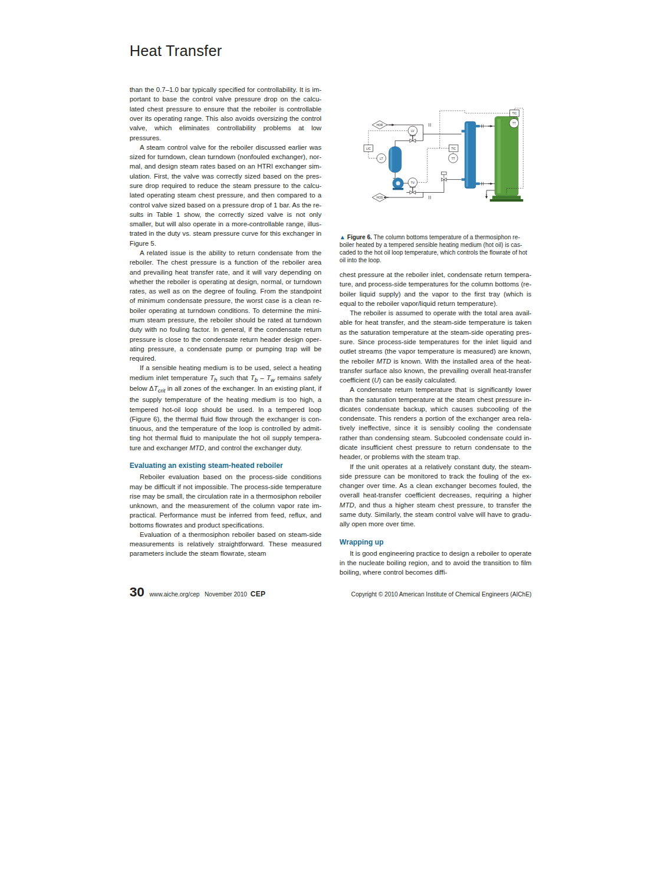Heat Transfer
than the 0.7–1.0 bar typically specified for controllability. It is important to base the control valve pressure drop on the calculated chest pressure to ensure that the reboiler is controllable over its operating range. This also avoids oversizing the control valve, which eliminates controllability problems at low pressures.
A steam control valve for the reboiler discussed earlier was sized for turndown, clean turndown (nonfouled exchanger), normal, and design steam rates based on an HTRI exchanger simulation. First, the valve was correctly sized based on the pressure drop required to reduce the steam pressure to the calculated operating steam chest pressure, and then compared to a control valve sized based on a pressure drop of 1 bar. As the results in Table 1 show, the correctly sized valve is not only smaller, but will also operate in a more-controllable range, illustrated in the duty vs. steam pressure curve for this exchanger in Figure 5.
A related issue is the ability to return condensate from the reboiler. The chest pressure is a function of the reboiler area and prevailing heat transfer rate, and it will vary depending on whether the reboiler is operating at design, normal, or turndown rates, as well as on the degree of fouling. From the standpoint of minimum condensate pressure, the worst case is a clean reboiler operating at turndown conditions. To determine the minimum steam pressure, the reboiler should be rated at turndown duty with no fouling factor. In general, if the condensate return pressure is close to the condensate return header design operating pressure, a condensate pump or pumping trap will be required.
If a sensible heating medium is to be used, select a heating medium inlet temperature Th such that Tb – Tw remains safely below ΔTcrit in all zones of the exchanger. In an existing plant, if the supply temperature of the heating medium is too high, a tempered hot-oil loop should be used. In a tempered loop (Figure 6), the thermal fluid flow through the exchanger is continuous, and the temperature of the loop is controlled by admitting hot thermal fluid to manipulate the hot oil supply temperature and exchanger MTD, and control the exchanger duty.
Evaluating an existing steam-heated reboiler
Reboiler evaluation based on the process-side conditions may be difficult if not impossible. The process-side temperature rise may be small, the circulation rate in a thermosiphon reboiler unknown, and the measurement of the column vapor rate impractical. Performance must be inferred from feed, reflux, and bottoms flowrates and product specifications.
Evaluation of a thermosiphon reboiler based on steam-side measurements is relatively straightforward. These measured parameters include the steam flowrate, steam
HOR HOS LV LT TV TT TT LIC TIC TIC
▲ Figure 6. The column bottoms temperature of a thermosiphon reboiler heated by a tempered sensible heating medium (hot oil) is cascaded to the hot oil loop temperature, which controls the flowrate of hot oil into the loop.
chest pressure at the reboiler inlet, condensate return temperature, and process-side temperatures for the column bottoms (reboiler liquid supply) and the vapor to the first tray (which is equal to the reboiler vapor/liquid return temperature).
The reboiler is assumed to operate with the total area available for heat transfer, and the steam-side temperature is taken as the saturation temperature at the steam-side operating pressure. Since process-side temperatures for the inlet liquid and outlet streams (the vapor temperature is measured) are known, the reboiler MTD is known. With the installed area of the heat-transfer surface also known, the prevailing overall heat-transfer coefficient (U) can be easily calculated.
A condensate return temperature that is significantly lower than the saturation temperature at the steam chest pressure indicates condensate backup, which causes subcooling of the condensate. This renders a portion of the exchanger area relatively ineffective, since it is sensibly cooling the condensate rather than condensing steam. Subcooled condensate could indicate insufficient chest pressure to return condensate to the header, or problems with the steam trap.
If the unit operates at a relatively constant duty, the steam-side pressure can be monitored to track the fouling of the exchanger over time. As a clean exchanger becomes fouled, the overall heat-transfer coefficient decreases, requiring a higher MTD, and thus a higher steam chest pressure, to transfer the same duty. Similarly, the steam control valve will have to gradually open more over time.
Wrapping up
It is good engineering practice to design a reboiler to operate in the nucleate boiling region, and to avoid the transition to film boiling, where control becomes diffi-
30 www.aiche.org/cep November 2010 CEP Copyright © 2010 American Institute of Chemical Engineers (AIChE)